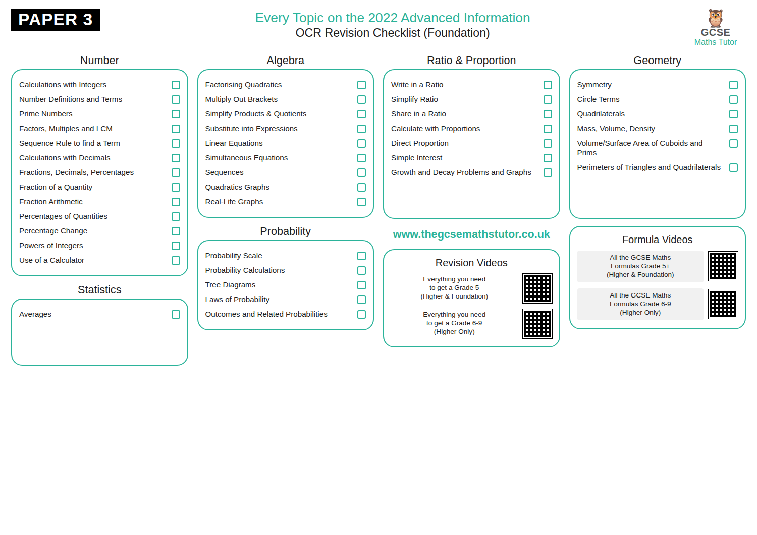PAPER 3
Every Topic on the 2022 Advanced Information
OCR Revision Checklist (Foundation)
🦉
GCSE
Maths Tutor
Number
Calculations with Integers
Number Definitions and Terms
Prime Numbers
Factors, Multiples and LCM
Sequence Rule to find a Term
Calculations with Decimals
Fractions, Decimals, Percentages
Fraction of a Quantity
Fraction Arithmetic
Percentages of Quantities
Percentage Change
Powers of Integers
Use of a Calculator
Statistics
Averages
Algebra
Factorising Quadratics
Multiply Out Brackets
Simplify Products & Quotients
Substitute into Expressions
Linear Equations
Simultaneous Equations
Sequences
Quadratics Graphs
Real-Life Graphs
Probability
Probability Scale
Probability Calculations
Tree Diagrams
Laws of Probability
Outcomes and Related Probabilities
Ratio & Proportion
Write in a Ratio
Simplify Ratio
Share in a Ratio
Calculate with Proportions
Direct Proportion
Simple Interest
Growth and Decay Problems and Graphs
www.thegcsemathstutor.co.uk
Revision Videos
Everything you need
to get a Grade 5
(Higher & Foundation)
Everything you need
to get a Grade 6-9
(Higher Only)
Geometry
Symmetry
Circle Terms
Quadrilaterals
Mass, Volume, Density
Volume/Surface Area of Cuboids and Prims
Perimeters of Triangles and Quadrilaterals
Formula Videos
All the GCSE Maths
Formulas Grade 5+
(Higher & Foundation)
All the GCSE Maths
Formulas Grade 6-9
(Higher Only)